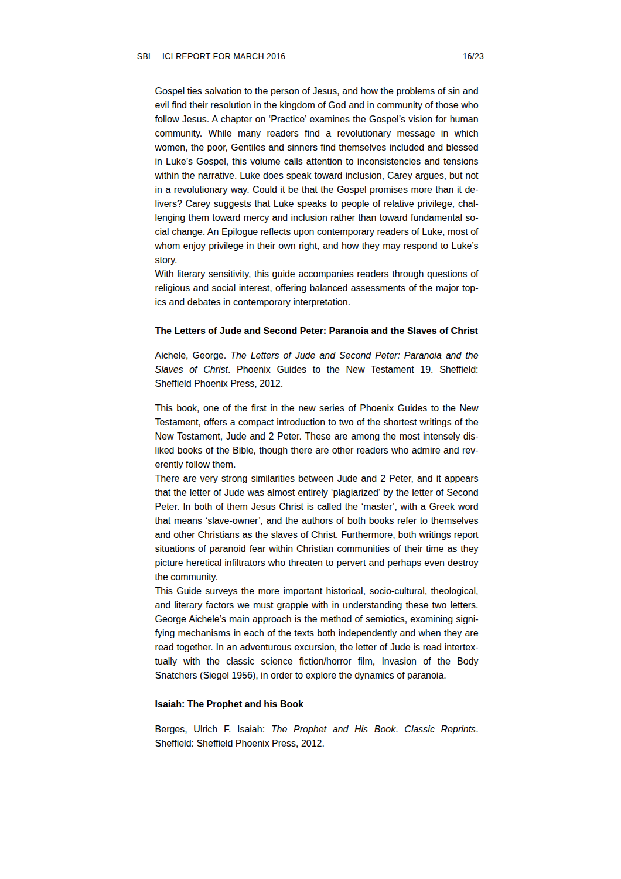SBL – ICI Report for March 2016 16/23
Gospel ties salvation to the person of Jesus, and how the problems of sin and evil find their resolution in the kingdom of God and in community of those who follow Jesus. A chapter on ‘Practice’ examines the Gospel’s vision for human community. While many readers find a revolutionary message in which women, the poor, Gentiles and sinners find themselves included and blessed in Luke’s Gospel, this volume calls attention to inconsistencies and tensions within the narrative. Luke does speak toward inclusion, Carey argues, but not in a revolutionary way. Could it be that the Gospel promises more than it delivers? Carey suggests that Luke speaks to people of relative privilege, challenging them toward mercy and inclusion rather than toward fundamental social change. An Epilogue reflects upon contemporary readers of Luke, most of whom enjoy privilege in their own right, and how they may respond to Luke’s story.
With literary sensitivity, this guide accompanies readers through questions of religious and social interest, offering balanced assessments of the major topics and debates in contemporary interpretation.
The Letters of Jude and Second Peter: Paranoia and the Slaves of Christ
Aichele, George. The Letters of Jude and Second Peter: Paranoia and the Slaves of Christ. Phoenix Guides to the New Testament 19. Sheffield: Sheffield Phoenix Press, 2012.
This book, one of the first in the new series of Phoenix Guides to the New Testament, offers a compact introduction to two of the shortest writings of the New Testament, Jude and 2 Peter. These are among the most intensely disliked books of the Bible, though there are other readers who admire and reverently follow them.
There are very strong similarities between Jude and 2 Peter, and it appears that the letter of Jude was almost entirely ‘plagiarized’ by the letter of Second Peter. In both of them Jesus Christ is called the ‘master’, with a Greek word that means ‘slave-owner’, and the authors of both books refer to themselves and other Christians as the slaves of Christ. Furthermore, both writings report situations of paranoid fear within Christian communities of their time as they picture heretical infiltrators who threaten to pervert and perhaps even destroy the community.
This Guide surveys the more important historical, socio-cultural, theological, and literary factors we must grapple with in understanding these two letters. George Aichele’s main approach is the method of semiotics, examining signifying mechanisms in each of the texts both independently and when they are read together. In an adventurous excursion, the letter of Jude is read intertextually with the classic science fiction/horror film, Invasion of the Body Snatchers (Siegel 1956), in order to explore the dynamics of paranoia.
Isaiah: The Prophet and his Book
Berges, Ulrich F. Isaiah: The Prophet and His Book. Classic Reprints. Sheffield: Sheffield Phoenix Press, 2012.